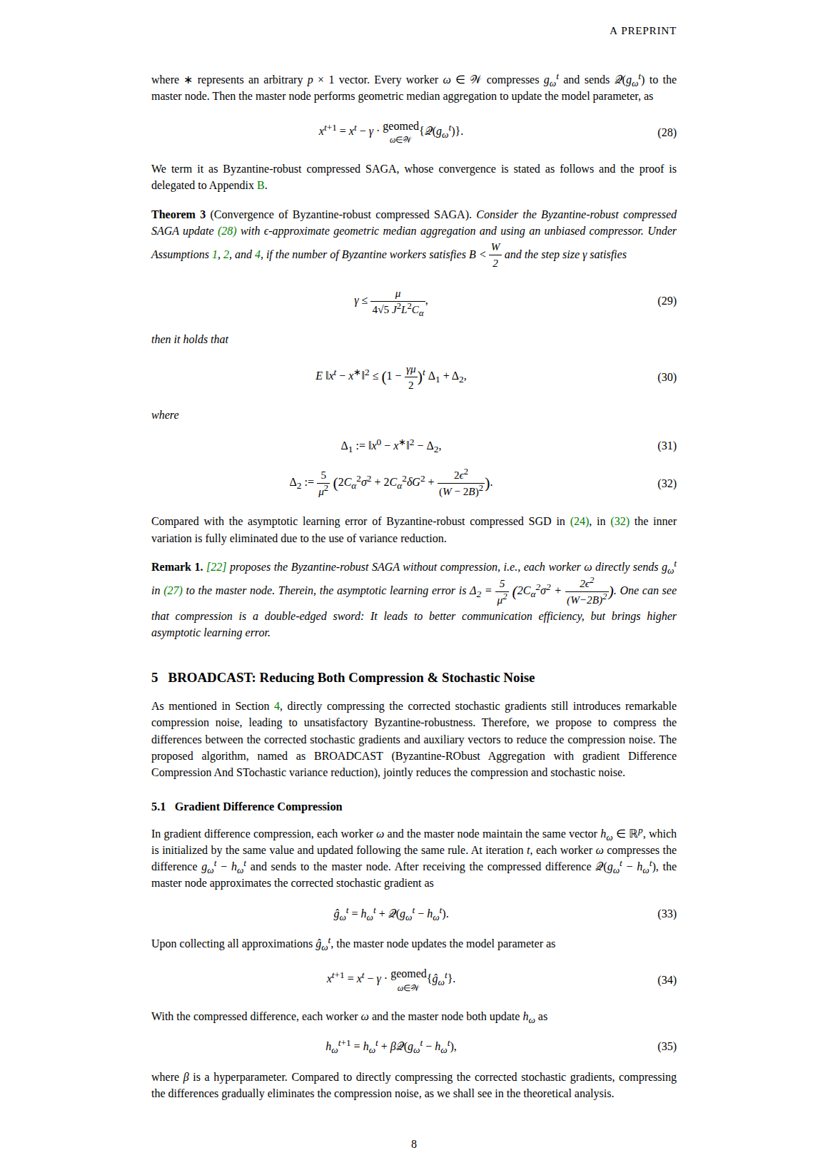A PREPRINT
where ∗ represents an arbitrary p × 1 vector. Every worker ω ∈ 𝒲 compresses gωt and sends 𝒬(gωt) to the master node. Then the master node performs geometric median aggregation to update the model parameter, as
xt+1 = xt − γ · geomed ω∈𝒲{𝒬(gωt)}.
(28)
We term it as Byzantine-robust compressed SAGA, whose convergence is stated as follows and the proof is delegated to Appendix B.
Theorem 3 (Convergence of Byzantine-robust compressed SAGA). Consider the Byzantine-robust compressed SAGA update (28) with ϵ-approximate geometric median aggregation and using an unbiased compressor. Under Assumptions 1, 2, and 4, if the number of Byzantine workers satisfies B < W 2 and the step size γ satisfies
γ ≤ μ 4√5 J2L2Cα,
(29)
then it holds that
E ‖xt − x∗‖2 ≤ (1 − γμ 2)t Δ1 + Δ2,
(30)
where
Δ1 := ‖x0 − x∗‖2 − Δ2,
(31)
Δ2 := 5 μ2 (2Cα2σ2 + 2Cα2δG2 + 2ϵ2(W − 2B)2).
(32)
Compared with the asymptotic learning error of Byzantine-robust compressed SGD in (24), in (32) the inner variation is fully eliminated due to the use of variance reduction.
Remark 1. [22] proposes the Byzantine-robust SAGA without compression, i.e., each worker ω directly sends gωt in (27) to the master node. Therein, the asymptotic learning error is Δ2 = 5 μ2 (2Cα2σ2 + 2ϵ2(W−2B)2). One can see that compression is a double-edged sword: It leads to better communication efficiency, but brings higher asymptotic learning error.
5 BROADCAST: Reducing Both Compression & Stochastic Noise
As mentioned in Section 4, directly compressing the corrected stochastic gradients still introduces remarkable compression noise, leading to unsatisfactory Byzantine-robustness. Therefore, we propose to compress the differences between the corrected stochastic gradients and auxiliary vectors to reduce the compression noise. The proposed algorithm, named as BROADCAST (Byzantine-RObust Aggregation with gradient Difference Compression And STochastic variance reduction), jointly reduces the compression and stochastic noise.
5.1 Gradient Difference Compression
In gradient difference compression, each worker ω and the master node maintain the same vector hω ∈ ℝp, which is initialized by the same value and updated following the same rule. At iteration t, each worker ω compresses the difference gωt − hωt and sends to the master node. After receiving the compressed difference 𝒬(gωt − hωt), the master node approximates the corrected stochastic gradient as
ĝωt = hωt + 𝒬(gωt − hωt).
(33)
Upon collecting all approximations ĝωt, the master node updates the model parameter as
xt+1 = xt − γ · geomed ω∈𝒲{ĝωt}.
(34)
With the compressed difference, each worker ω and the master node both update hω as
hωt+1 = hωt + β 𝒬(gωt − hωt),
(35)
where β is a hyperparameter. Compared to directly compressing the corrected stochastic gradients, compressing the differences gradually eliminates the compression noise, as we shall see in the theoretical analysis.
8